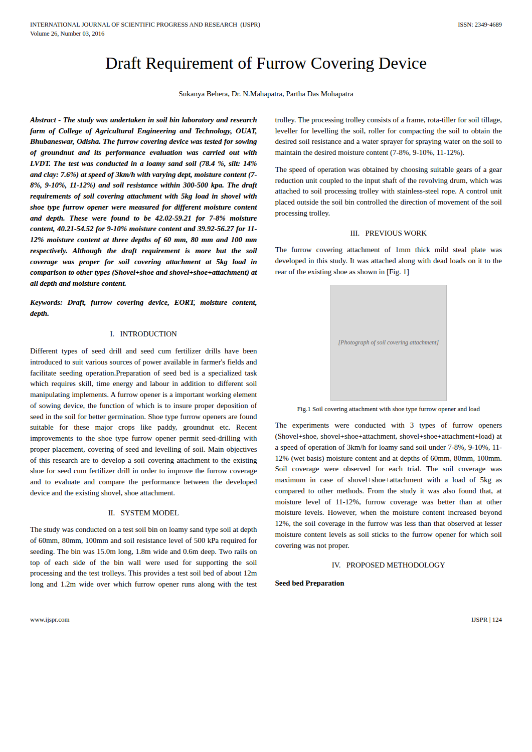INTERNATIONAL JOURNAL OF SCIENTIFIC PROGRESS AND RESEARCH (IJSPR)
Volume 26, Number 03, 2016
ISSN: 2349-4689
Draft Requirement of Furrow Covering Device
Sukanya Behera, Dr. N.Mahapatra, Partha Das Mohapatra
Abstract - The study was undertaken in soil bin laboratory and research farm of College of Agricultural Engineering and Technology, OUAT, Bhubaneswar, Odisha. The furrow covering device was tested for sowing of groundnut and its performance evaluation was carried out with LVDT. The test was conducted in a loamy sand soil (78.4 %, silt: 14% and clay: 7.6%) at speed of 3km/h with varying dept, moisture content (7-8%, 9-10%, 11-12%) and soil resistance within 300-500 kpa. The draft requirements of soil covering attachment with 5kg load in shovel with shoe type furrow opener were measured for different moisture content and depth. These were found to be 42.02-59.21 for 7-8% moisture content, 40.21-54.52 for 9-10% moisture content and 39.92-56.27 for 11-12% moisture content at three depths of 60 mm, 80 mm and 100 mm respectively. Although the draft requirement is more but the soil coverage was proper for soil covering attachment at 5kg load in comparison to other types (Shovel+shoe and shovel+shoe+attachment) at all depth and moisture content.
Keywords: Draft, furrow covering device, EORT, moisture content, depth.
I. INTRODUCTION
Different types of seed drill and seed cum fertilizer drills have been introduced to suit various sources of power available in farmer's fields and facilitate seeding operation.Preparation of seed bed is a specialized task which requires skill, time energy and labour in addition to different soil manipulating implements. A furrow opener is a important working element of sowing device, the function of which is to insure proper deposition of seed in the soil for better germination. Shoe type furrow openers are found suitable for these major crops like paddy, groundnut etc. Recent improvements to the shoe type furrow opener permit seed-drilling with proper placement, covering of seed and levelling of soil. Main objectives of this research are to develop a soil covering attachment to the existing shoe for seed cum fertilizer drill in order to improve the furrow coverage and to evaluate and compare the performance between the developed device and the existing shovel, shoe attachment.
II. SYSTEM MODEL
The study was conducted on a test soil bin on loamy sand type soil at depth of 60mm, 80mm, 100mm and soil resistance level of 500 kPa required for seeding. The bin was 15.0m long, 1.8m wide and 0.6m deep. Two rails on top of each side of the bin wall were used for supporting the soil processing and the test trolleys. This provides a test soil bed of about 12m long and 1.2m wide over which furrow opener runs along with the test trolley. The processing trolley consists of a frame, rota-tiller for soil tillage, leveller for levelling the soil, roller for compacting the soil to obtain the desired soil resistance and a water sprayer for spraying water on the soil to maintain the desired moisture content (7-8%, 9-10%, 11-12%).
The speed of operation was obtained by choosing suitable gears of a gear reduction unit coupled to the input shaft of the revolving drum, which was attached to soil processing trolley with stainless-steel rope. A control unit placed outside the soil bin controlled the direction of movement of the soil processing trolley.
III. PREVIOUS WORK
The furrow covering attachment of 1mm thick mild steal plate was developed in this study. It was attached along with dead loads on it to the rear of the existing shoe as shown in [Fig. 1]
[Photograph of soil covering attachment]
Fig.1 Soil covering attachment with shoe type furrow opener and load
The experiments were conducted with 3 types of furrow openers (Shovel+shoe, shovel+shoe+attachment, shovel+shoe+attachment+load) at a speed of operation of 3km/h for loamy sand soil under 7-8%, 9-10%, 11-12% (wet basis) moisture content and at depths of 60mm, 80mm, 100mm. Soil coverage were observed for each trial. The soil coverage was maximum in case of shovel+shoe+attachment with a load of 5kg as compared to other methods. From the study it was also found that, at moisture level of 11-12%, furrow coverage was better than at other moisture levels. However, when the moisture content increased beyond 12%, the soil coverage in the furrow was less than that observed at lesser moisture content levels as soil sticks to the furrow opener for which soil covering was not proper.
IV. PROPOSED METHODOLOGY
Seed bed Preparation
www.ijspr.com
IJSPR | 124